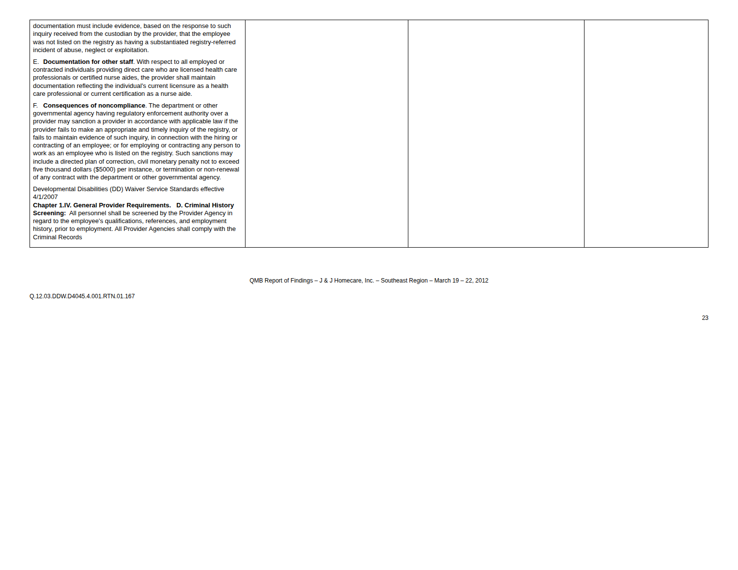| documentation must include evidence, based on the response to such inquiry received from the custodian by the provider, that the employee was not listed on the registry as having a substantiated registry-referred incident of abuse, neglect or exploitation. E. Documentation for other staff . With respect to all employed or contracted individuals providing direct care who are licensed health care professionals or certified nurse aides, the provider shall maintain documentation reflecting the individual's current licensure as a health care professional or current certification as a nurse aide. F. Consequences of noncompliance . The department or other governmental agency having regulatory enforcement authority over a provider may sanction a provider in accordance with applicable law if the provider fails to make an appropriate and timely inquiry of the registry, or fails to maintain evidence of such inquiry, in connection with the hiring or contracting of an employee; or for employing or contracting any person to work as an employee who is listed on the registry. Such sanctions may include a directed plan of correction, civil monetary penalty not to exceed five thousand dollars ($5000) per instance, or termination or non-renewal of any contract with the department or other governmental agency. Developmental Disabilities (DD) Waiver Service Standards effective 4/1/2007 Chapter 1.IV. General Provider Requirements. D. Criminal History Screening: All personnel shall be screened by the Provider Agency in regard to the employee's qualifications, references, and employment history, prior to employment. All Provider Agencies shall comply with the Criminal Records | | | |
QMB Report of Findings – J & J Homecare, Inc. – Southeast Region – March 19 – 22, 2012
Q.12.03.DDW.D4045.4.001.RTN.01.167
23